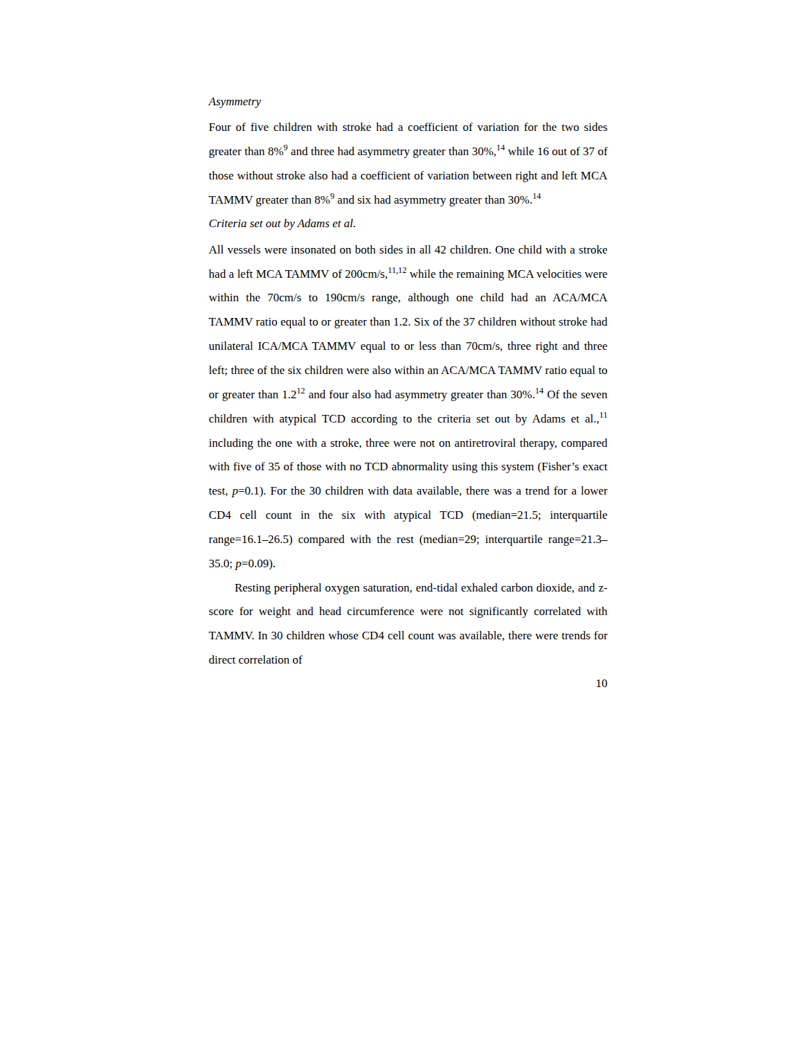Asymmetry
Four of five children with stroke had a coefficient of variation for the two sides greater than 8%9 and three had asymmetry greater than 30%,14 while 16 out of 37 of those without stroke also had a coefficient of variation between right and left MCA TAMMV greater than 8%9 and six had asymmetry greater than 30%.14
Criteria set out by Adams et al.
All vessels were insonated on both sides in all 42 children. One child with a stroke had a left MCA TAMMV of 200cm/s,11,12 while the remaining MCA velocities were within the 70cm/s to 190cm/s range, although one child had an ACA/MCA TAMMV ratio equal to or greater than 1.2. Six of the 37 children without stroke had unilateral ICA/MCA TAMMV equal to or less than 70cm/s, three right and three left; three of the six children were also within an ACA/MCA TAMMV ratio equal to or greater than 1.212 and four also had asymmetry greater than 30%.14 Of the seven children with atypical TCD according to the criteria set out by Adams et al.,11 including the one with a stroke, three were not on antiretroviral therapy, compared with five of 35 of those with no TCD abnormality using this system (Fisher’s exact test, p=0.1). For the 30 children with data available, there was a trend for a lower CD4 cell count in the six with atypical TCD (median=21.5; interquartile range=16.1–26.5) compared with the rest (median=29; interquartile range=21.3–35.0; p=0.09).
Resting peripheral oxygen saturation, end-tidal exhaled carbon dioxide, and z-score for weight and head circumference were not significantly correlated with TAMMV. In 30 children whose CD4 cell count was available, there were trends for direct correlation of
10